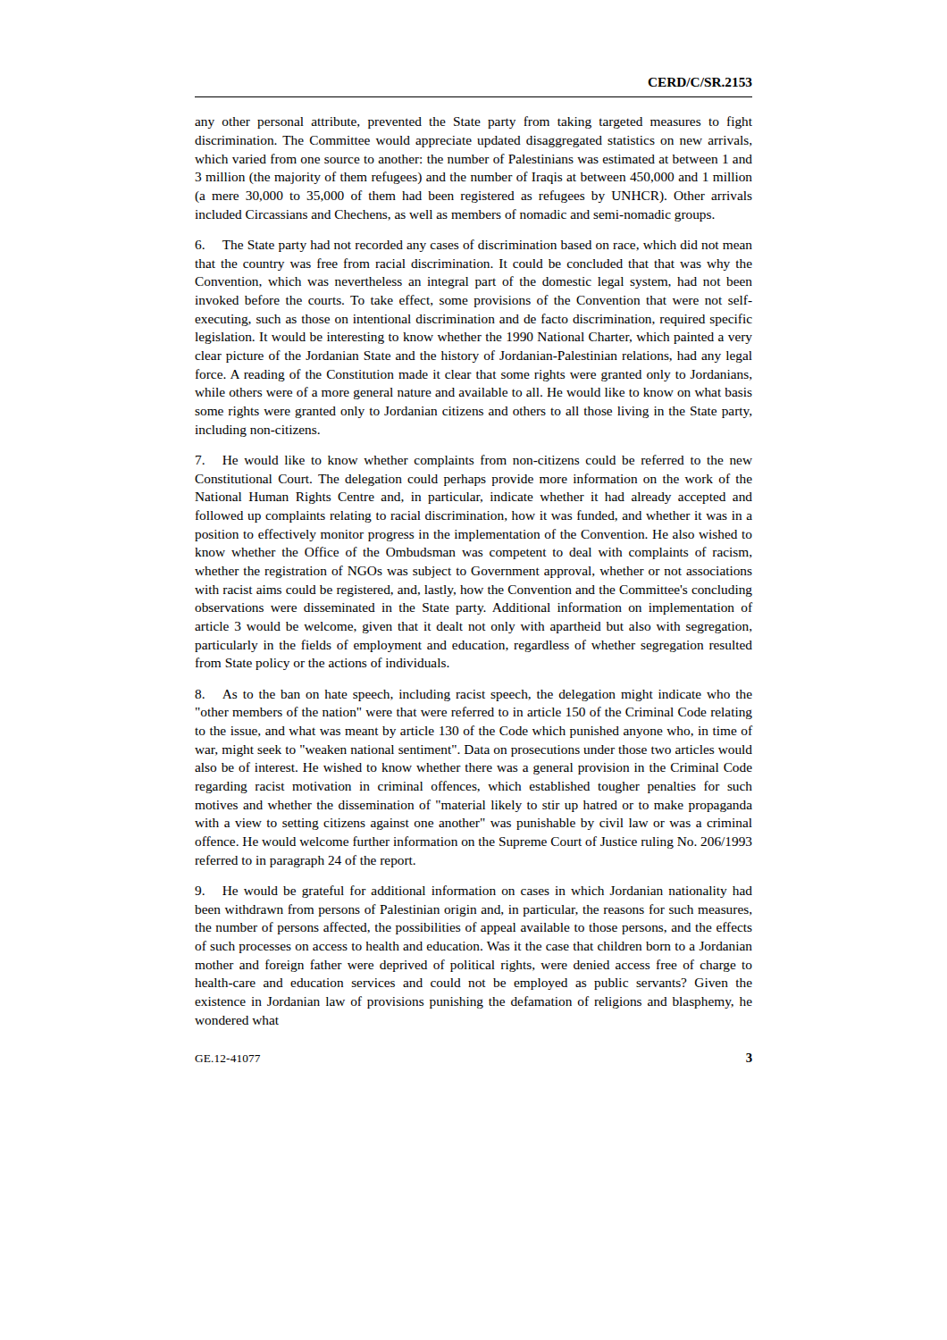CERD/C/SR.2153
any other personal attribute, prevented the State party from taking targeted measures to fight discrimination. The Committee would appreciate updated disaggregated statistics on new arrivals, which varied from one source to another: the number of Palestinians was estimated at between 1 and 3 million (the majority of them refugees) and the number of Iraqis at between 450,000 and 1 million (a mere 30,000 to 35,000 of them had been registered as refugees by UNHCR). Other arrivals included Circassians and Chechens, as well as members of nomadic and semi-nomadic groups.
6. The State party had not recorded any cases of discrimination based on race, which did not mean that the country was free from racial discrimination. It could be concluded that that was why the Convention, which was nevertheless an integral part of the domestic legal system, had not been invoked before the courts. To take effect, some provisions of the Convention that were not self-executing, such as those on intentional discrimination and de facto discrimination, required specific legislation. It would be interesting to know whether the 1990 National Charter, which painted a very clear picture of the Jordanian State and the history of Jordanian-Palestinian relations, had any legal force. A reading of the Constitution made it clear that some rights were granted only to Jordanians, while others were of a more general nature and available to all. He would like to know on what basis some rights were granted only to Jordanian citizens and others to all those living in the State party, including non-citizens.
7. He would like to know whether complaints from non-citizens could be referred to the new Constitutional Court. The delegation could perhaps provide more information on the work of the National Human Rights Centre and, in particular, indicate whether it had already accepted and followed up complaints relating to racial discrimination, how it was funded, and whether it was in a position to effectively monitor progress in the implementation of the Convention. He also wished to know whether the Office of the Ombudsman was competent to deal with complaints of racism, whether the registration of NGOs was subject to Government approval, whether or not associations with racist aims could be registered, and, lastly, how the Convention and the Committee's concluding observations were disseminated in the State party. Additional information on implementation of article 3 would be welcome, given that it dealt not only with apartheid but also with segregation, particularly in the fields of employment and education, regardless of whether segregation resulted from State policy or the actions of individuals.
8. As to the ban on hate speech, including racist speech, the delegation might indicate who the "other members of the nation" were that were referred to in article 150 of the Criminal Code relating to the issue, and what was meant by article 130 of the Code which punished anyone who, in time of war, might seek to "weaken national sentiment". Data on prosecutions under those two articles would also be of interest. He wished to know whether there was a general provision in the Criminal Code regarding racist motivation in criminal offences, which established tougher penalties for such motives and whether the dissemination of "material likely to stir up hatred or to make propaganda with a view to setting citizens against one another" was punishable by civil law or was a criminal offence. He would welcome further information on the Supreme Court of Justice ruling No. 206/1993 referred to in paragraph 24 of the report.
9. He would be grateful for additional information on cases in which Jordanian nationality had been withdrawn from persons of Palestinian origin and, in particular, the reasons for such measures, the number of persons affected, the possibilities of appeal available to those persons, and the effects of such processes on access to health and education. Was it the case that children born to a Jordanian mother and foreign father were deprived of political rights, were denied access free of charge to health-care and education services and could not be employed as public servants? Given the existence in Jordanian law of provisions punishing the defamation of religions and blasphemy, he wondered what
GE.12-41077 3